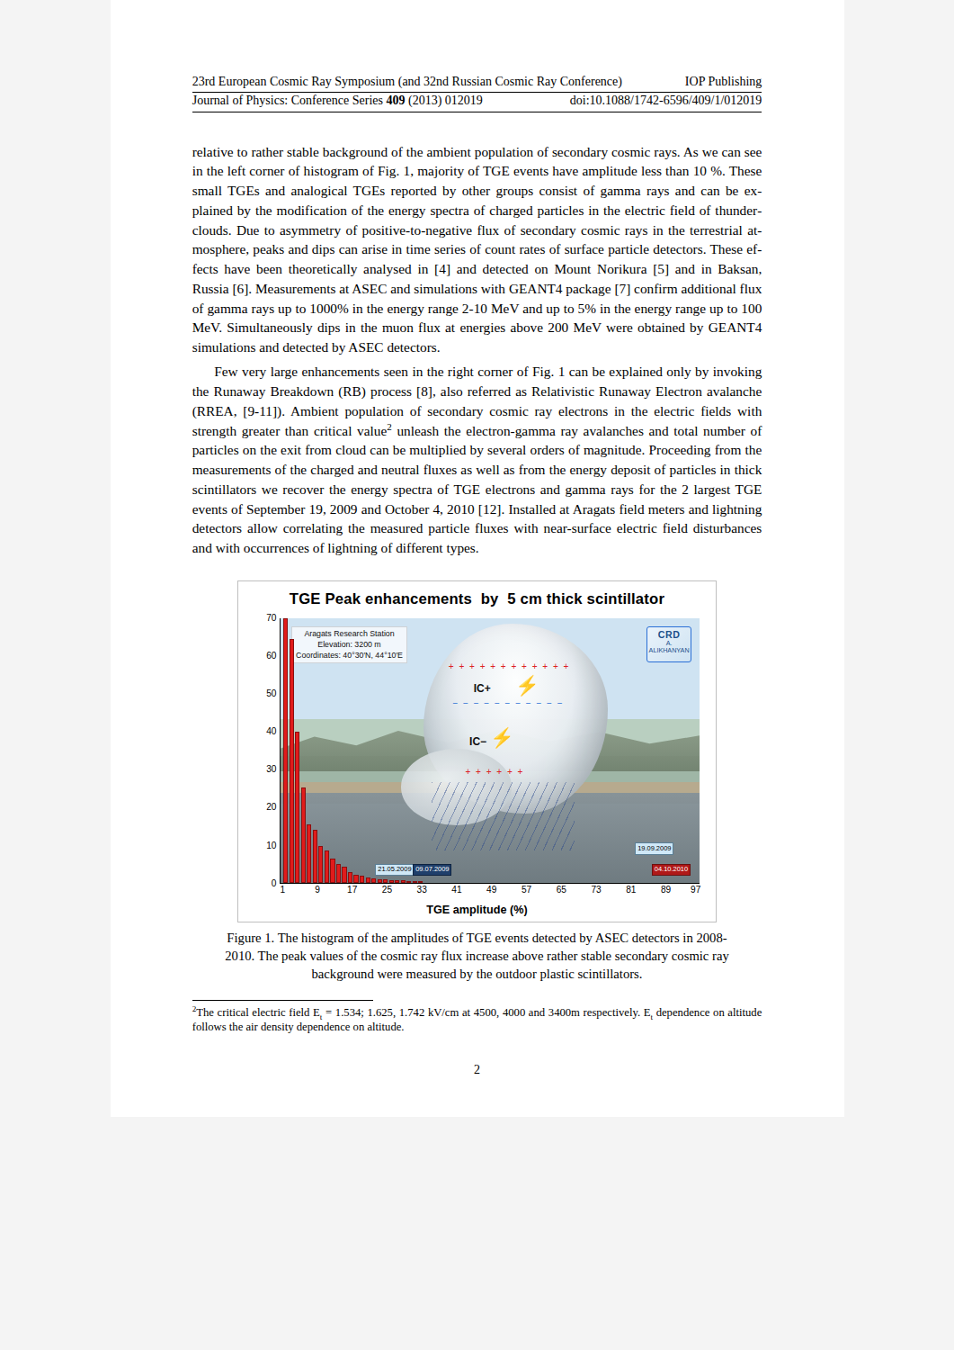23rd European Cosmic Ray Symposium (and 32nd Russian Cosmic Ray Conference)
IOP Publishing
Journal of Physics: Conference Series 409 (2013) 012019
doi:10.1088/1742-6596/409/1/012019
relative to rather stable background of the ambient population of secondary cosmic rays. As we can see in the left corner of histogram of Fig. 1, majority of TGE events have amplitude less than 10 %. These small TGEs and analogical TGEs reported by other groups consist of gamma rays and can be explained by the modification of the energy spectra of charged particles in the electric field of thunderclouds. Due to asymmetry of positive-to-negative flux of secondary cosmic rays in the terrestrial atmosphere, peaks and dips can arise in time series of count rates of surface particle detectors. These effects have been theoretically analysed in [4] and detected on Mount Norikura [5] and in Baksan, Russia [6]. Measurements at ASEC and simulations with GEANT4 package [7] confirm additional flux of gamma rays up to 1000% in the energy range 2-10 MeV and up to 5% in the energy range up to 100 MeV. Simultaneously dips in the muon flux at energies above 200 MeV were obtained by GEANT4 simulations and detected by ASEC detectors.
Few very large enhancements seen in the right corner of Fig. 1 can be explained only by invoking the Runaway Breakdown (RB) process [8], also referred as Relativistic Runaway Electron avalanche (RREA, [9-11]). Ambient population of secondary cosmic ray electrons in the electric fields with strength greater than critical value2 unleash the electron-gamma ray avalanches and total number of particles on the exit from cloud can be multiplied by several orders of magnitude. Proceeding from the measurements of the charged and neutral fluxes as well as from the energy deposit of particles in thick scintillators we recover the energy spectra of TGE electrons and gamma rays for the 2 largest TGE events of September 19, 2009 and October 4, 2010 [12]. Installed at Aragats field meters and lightning detectors allow correlating the measured particle fluxes with near-surface electric field disturbances and with occurrences of lightning of different types.
TGE Peak enhancements by 5 cm thick scintillator
70 60 50 40 30 20 10 0
+ + + + + + + + + + + +
− − − − − − − − − − −
+ + + + + +
IC+
IC−
⚡
⚡
Aragats Research Station
Elevation: 3200 m
Coordinates: 40°30′N, 44°10′E
CRDA. ALIKHANYAN
21.05.2009
09.07.2009
19.09.2009
04.10.2010
1 9 17 25 33 41 49 57 65 73 81 89 97
TGE amplitude (%)
Figure 1. The histogram of the amplitudes of TGE events detected by ASEC detectors in 2008-2010. The peak values of the cosmic ray flux increase above rather stable secondary cosmic ray background were measured by the outdoor plastic scintillators.
2The critical electric field Et = 1.534; 1.625, 1.742 kV/cm at 4500, 4000 and 3400m respectively. Et dependence on altitude follows the air density dependence on altitude.
2